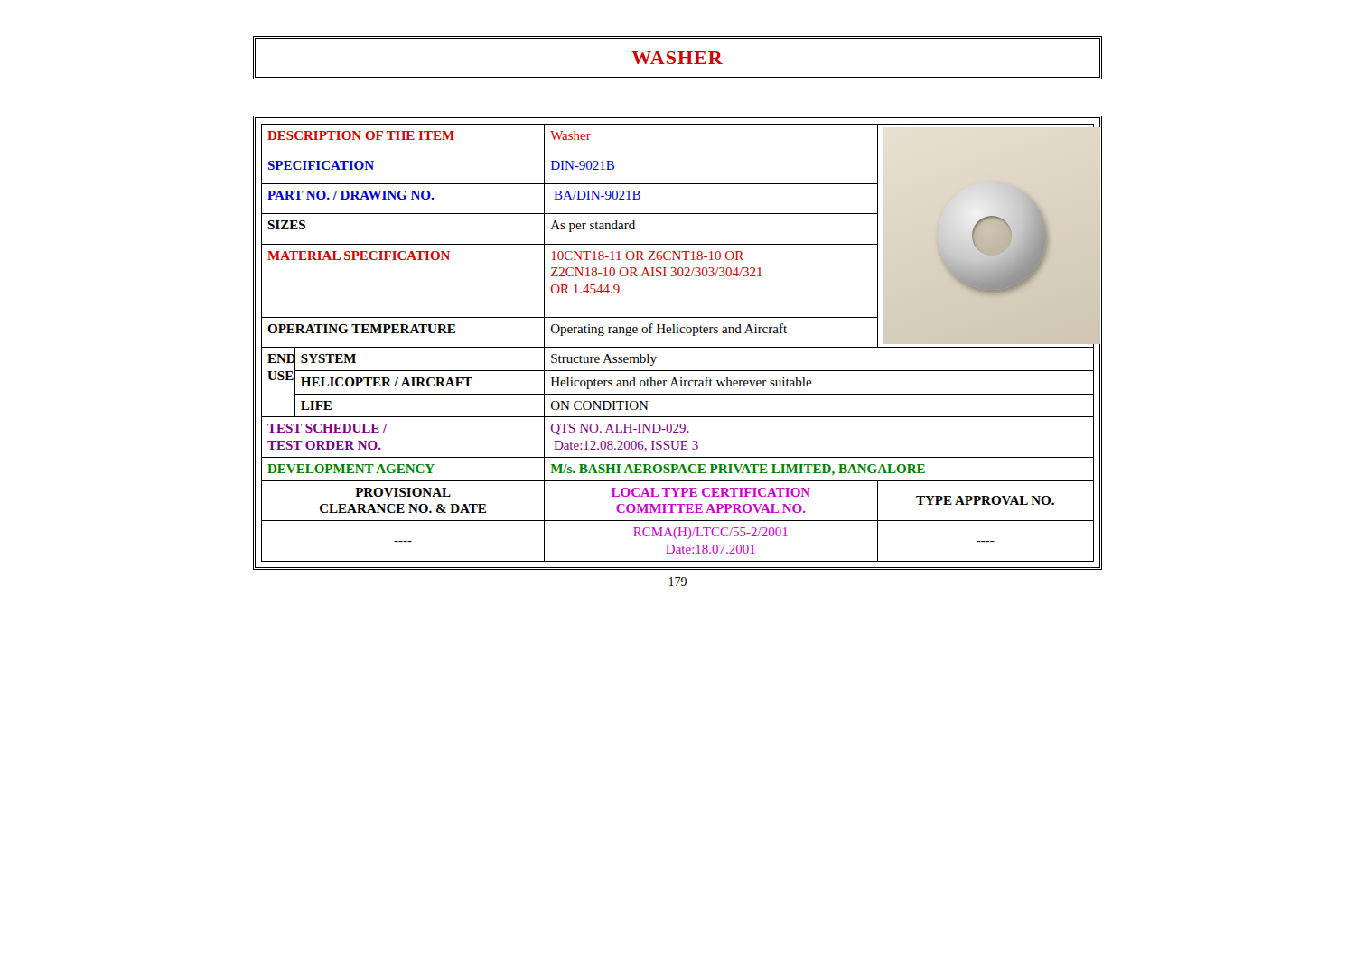WASHER
| DESCRIPTION OF THE ITEM | Washer | |
| SPECIFICATION | DIN-9021B |
| PART NO. / DRAWING NO. | BA/DIN-9021B |
| SIZES | As per standard |
| MATERIAL SPECIFICATION | 10CNT18-11 OR Z6CNT18-10 OR Z2CN18-10 OR AISI 302/303/304/321 OR 1.4544.9 |
| OPERATING TEMPERATURE | Operating range of Helicopters and Aircraft |
| END USE | SYSTEM | Structure Assembly |
| HELICOPTER / AIRCRAFT | Helicopters and other Aircraft wherever suitable |
| LIFE | ON CONDITION |
| TEST SCHEDULE / TEST ORDER NO. | QTS NO. ALH-IND-029, Date:12.08.2006, ISSUE 3 |
| DEVELOPMENT AGENCY | M/s. BASHI AEROSPACE PRIVATE LIMITED, BANGALORE |
| PROVISIONAL CLEARANCE NO. & DATE | LOCAL TYPE CERTIFICATION COMMITTEE APPROVAL NO. | TYPE APPROVAL NO. |
| ---- | RCMA(H)/LTCC/55-2/2001 Date:18.07.2001 | ---- |
179